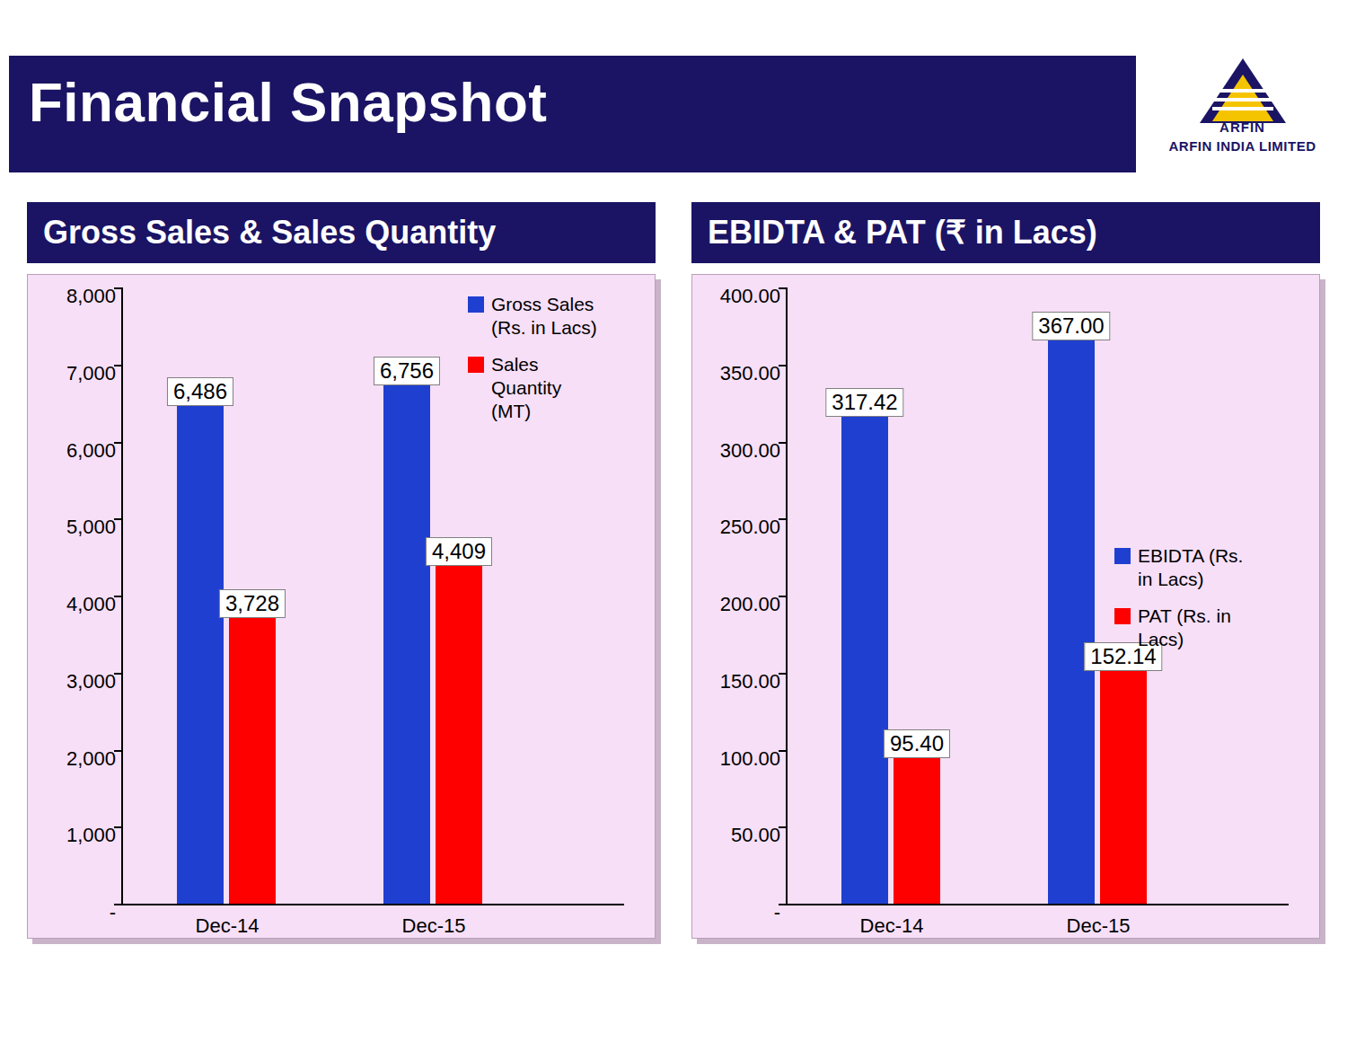Financial Snapshot
ARFIN
ARFIN INDIA LIMITED
Gross Sales & Sales Quantity
8,000 7,000 6,000 5,000 4,000 3,000 2,000 1,000 -
6,486
3,728
6,756
4,409
Gross Sales (Rs. in Lacs)
Sales Quantity (MT)
Dec-14
Dec-15
EBIDTA & PAT (₹ in Lacs)
400.00 350.00 300.00 250.00 200.00 150.00 100.00 50.00 -
317.42
95.40
367.00
152.14
EBIDTA (Rs. in Lacs)
PAT (Rs. in Lacs)
Dec-14
Dec-15